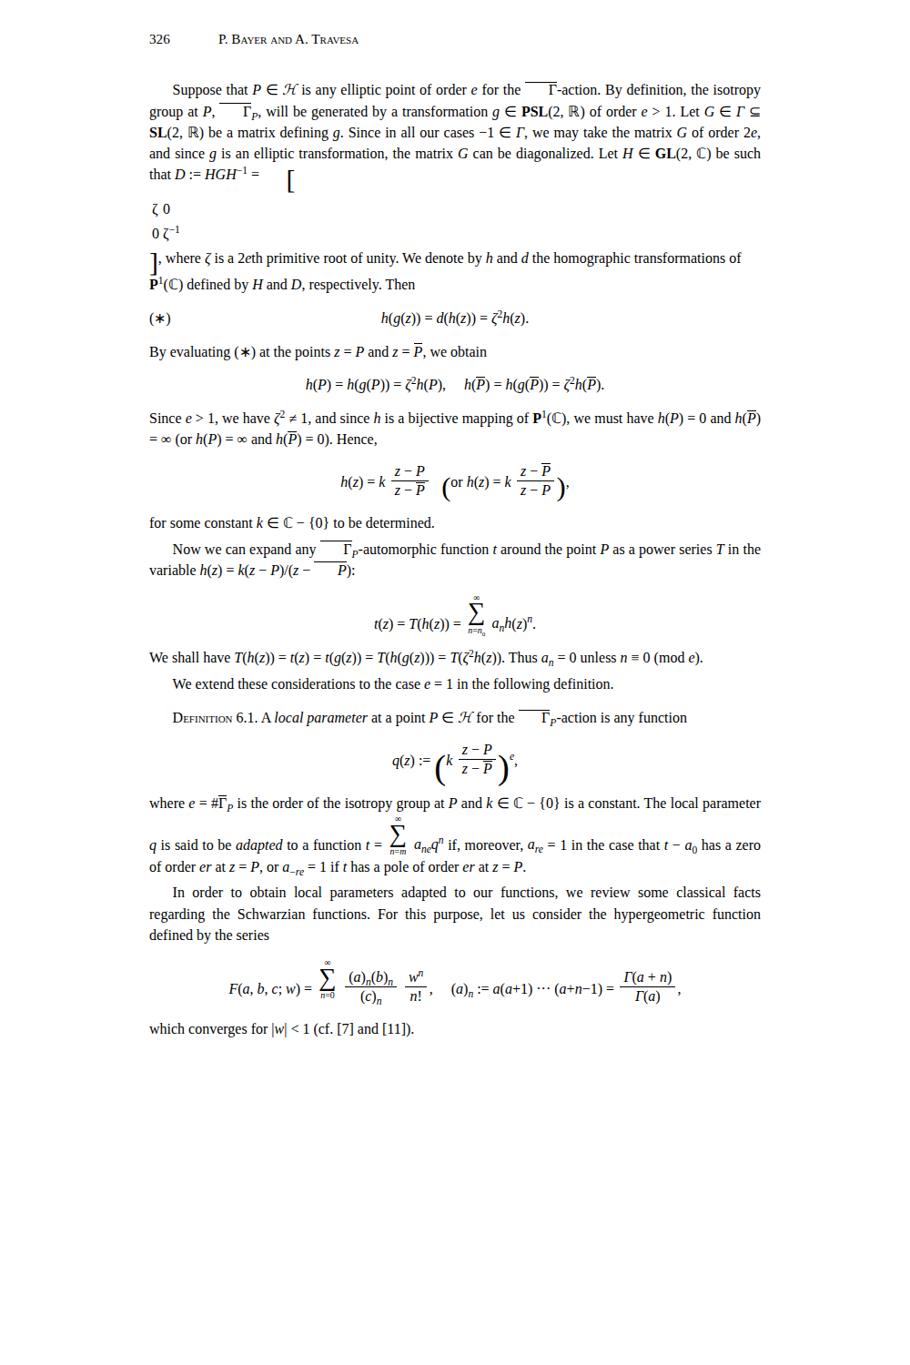326 P. Bayer and A. Travesa
Suppose that P ∈ ℋ is any elliptic point of order e for the Γ-action. By definition, the isotropy group at P, ΓP, will be generated by a transformation g ∈ PSL(2, ℝ) of order e > 1. Let G ∈ Γ ⊆ SL(2, ℝ) be a matrix defining g. Since in all our cases −1 ∈ Γ, we may take the matrix G of order 2e, and since g is an elliptic transformation, the matrix G can be diagonalized. Let H ∈ GL(2, ℂ) be such that D := HGH−1 = [
| ζ | 0 |
| 0 | ζ −1 |
], where ζ is a 2eth primitive root of unity. We denote by h and d the homographic transformations of P1(ℂ) defined by H and D, respectively. Then
(∗) h(g(z)) = d(h(z)) = ζ2h(z).
By evaluating (∗) at the points z = P and z = P, we obtain
h(P) = h(g(P)) = ζ2h(P), h(P) = h(g(P)) = ζ2h(P).
Since e > 1, we have ζ2 ≠ 1, and since h is a bijective mapping of P1(ℂ), we must have h(P) = 0 and h(P) = ∞ (or h(P) = ∞ and h(P) = 0). Hence,
h(z) = k z − P z − P (or h(z) = k z − P z − P),
for some constant k ∈ ℂ − {0} to be determined.
Now we can expand any ΓP-automorphic function t around the point P as a power series T in the variable h(z) = k(z − P)/(z − P):
t(z) = T(h(z)) = ∞∑n=n0 anh(z)n.
We shall have T(h(z)) = t(z) = t(g(z)) = T(h(g(z))) = T(ζ2h(z)). Thus an = 0 unless n ≡ 0 (mod e).
We extend these considerations to the case e = 1 in the following definition.
Definition 6.1. A local parameter at a point P ∈ ℋ for the ΓP-action is any function
q(z) := (k z − P z − P)e,
where e = #ΓP is the order of the isotropy group at P and k ∈ ℂ − {0} is a constant. The local parameter q is said to be adapted to a function t = ∞∑n=m aneqn if, moreover, are = 1 in the case that t − a0 has a zero of order er at z = P, or a−re = 1 if t has a pole of order er at z = P.
In order to obtain local parameters adapted to our functions, we review some classical facts regarding the Schwarzian functions. For this purpose, let us consider the hypergeometric function defined by the series
F(a, b, c; w) = ∞∑n=0 (a)n(b)n(c)n wn n!, (a)n := a(a+1) ··· (a+n−1) = Γ(a + n) Γ(a),
which converges for |w| < 1 (cf. [7] and [11]).